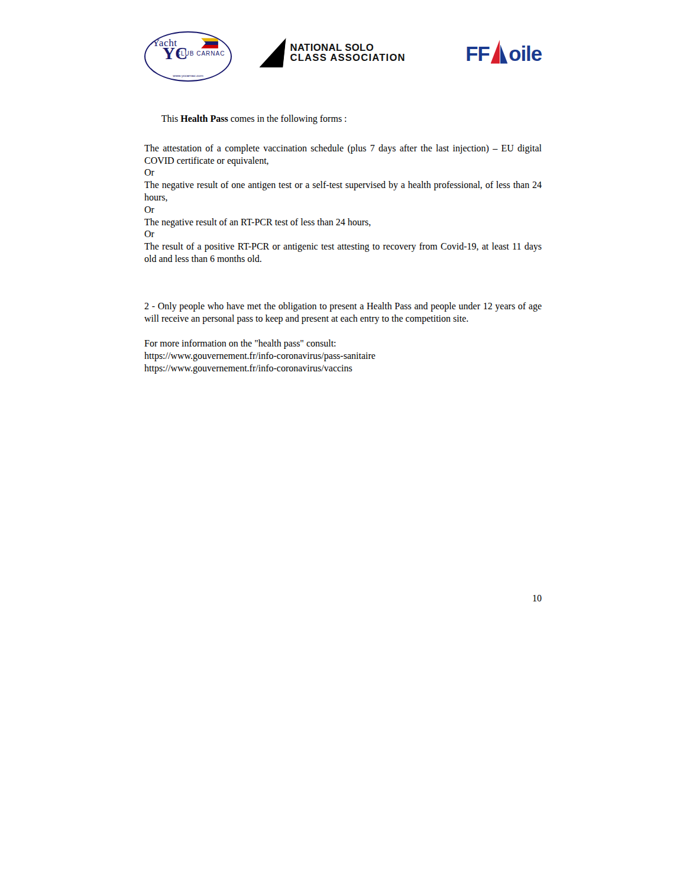Yacht YC CLUB CARNAC www.yccarnac.com
NATIONAL SOLO
CLASS ASSOCIATION
FF oile
This Health Pass comes in the following forms :
The attestation of a complete vaccination schedule (plus 7 days after the last injection) – EU digital COVID certificate or equivalent,
Or
The negative result of one antigen test or a self-test supervised by a health professional, of less than 24 hours,
Or
The negative result of an RT-PCR test of less than 24 hours,
Or
The result of a positive RT-PCR or antigenic test attesting to recovery from Covid-19, at least 11 days old and less than 6 months old.
2 - Only people who have met the obligation to present a Health Pass and people under 12 years of age will receive an personal pass to keep and present at each entry to the competition site.
For more information on the "health pass" consult:
https://www.gouvernement.fr/info-coronavirus/pass-sanitaire
https://www.gouvernement.fr/info-coronavirus/vaccins
10